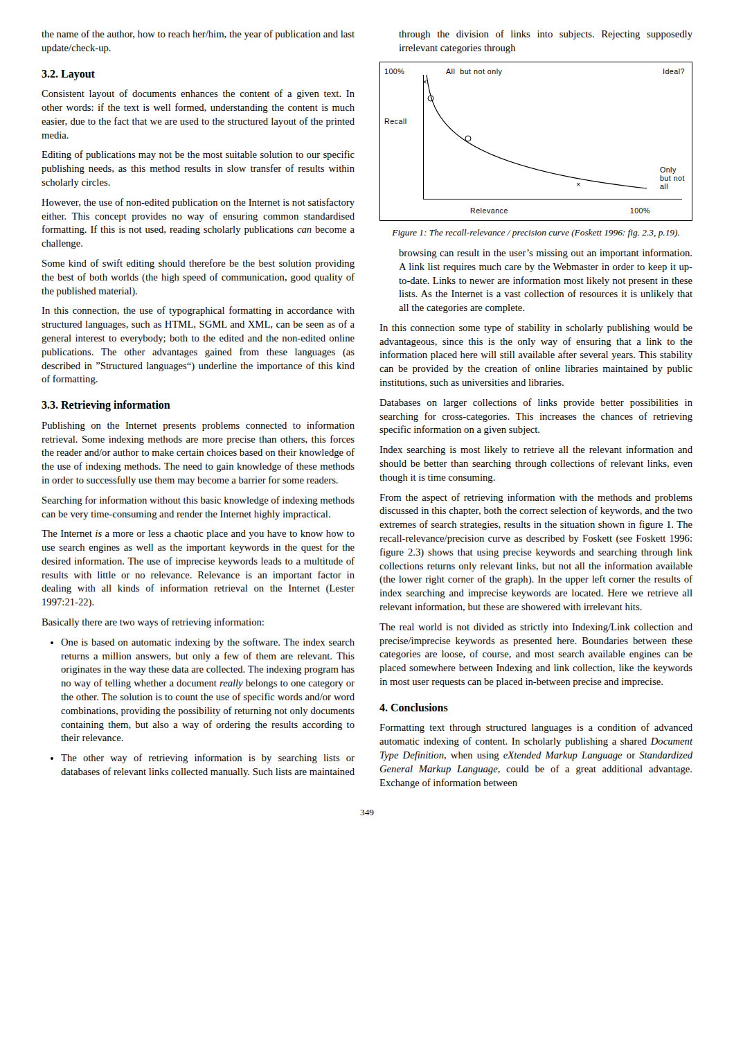the name of the author, how to reach her/him, the year of publication and last update/check-up.
3.2. Layout
Consistent layout of documents enhances the content of a given text. In other words: if the text is well formed, understanding the content is much easier, due to the fact that we are used to the structured layout of the printed media.
Editing of publications may not be the most suitable solution to our specific publishing needs, as this method results in slow transfer of results within scholarly circles.
However, the use of non-edited publication on the Internet is not satisfactory either. This concept provides no way of ensuring common standardised formatting. If this is not used, reading scholarly publications can become a challenge.
Some kind of swift editing should therefore be the best solution providing the best of both worlds (the high speed of communication, good quality of the published material).
In this connection, the use of typographical formatting in accordance with structured languages, such as HTML, SGML and XML, can be seen as of a general interest to everybody; both to the edited and the non-edited online publications. The other advantages gained from these languages (as described in ”Structured languages“) underline the importance of this kind of formatting.
3.3. Retrieving information
Publishing on the Internet presents problems connected to information retrieval. Some indexing methods are more precise than others, this forces the reader and/or author to make certain choices based on their knowledge of the use of indexing methods. The need to gain knowledge of these methods in order to successfully use them may become a barrier for some readers.
Searching for information without this basic knowledge of indexing methods can be very time-consuming and render the Internet highly impractical.
The Internet is a more or less a chaotic place and you have to know how to use search engines as well as the important keywords in the quest for the desired information. The use of imprecise keywords leads to a multitude of results with little or no relevance. Relevance is an important factor in dealing with all kinds of information retrieval on the Internet (Lester 1997:21-22).
Basically there are two ways of retrieving information:
One is based on automatic indexing by the software. The index search returns a million answers, but only a few of them are relevant. This originates in the way these data are collected. The indexing program has no way of telling whether a document really belongs to one category or the other. The solution is to count the use of specific words and/or word combinations, providing the possibility of returning not only documents containing them, but also a way of ordering the results according to their relevance.
The other way of retrieving information is by searching lists or databases of relevant links collected manually. Such lists are maintained through the division of links into subjects. Rejecting supposedly irrelevant categories through
100% All but not only Ideal? Recall Only
but not
all Relevance 100%
× ×
Figure 1: The recall-relevance / precision curve (Foskett 1996: fig. 2.3, p.19).
browsing can result in the user’s missing out an important information. A link list requires much care by the Webmaster in order to keep it up-to-date. Links to newer are information most likely not present in these lists. As the Internet is a vast collection of resources it is unlikely that all the categories are complete.
In this connection some type of stability in scholarly publishing would be advantageous, since this is the only way of ensuring that a link to the information placed here will still available after several years. This stability can be provided by the creation of online libraries maintained by public institutions, such as universities and libraries.
Databases on larger collections of links provide better possibilities in searching for cross-categories. This increases the chances of retrieving specific information on a given subject.
Index searching is most likely to retrieve all the relevant information and should be better than searching through collections of relevant links, even though it is time consuming.
From the aspect of retrieving information with the methods and problems discussed in this chapter, both the correct selection of keywords, and the two extremes of search strategies, results in the situation shown in figure 1. The recall-relevance/precision curve as described by Foskett (see Foskett 1996: figure 2.3) shows that using precise keywords and searching through link collections returns only relevant links, but not all the information available (the lower right corner of the graph). In the upper left corner the results of index searching and imprecise keywords are located. Here we retrieve all relevant information, but these are showered with irrelevant hits.
The real world is not divided as strictly into Indexing/Link collection and precise/imprecise keywords as presented here. Boundaries between these categories are loose, of course, and most search available engines can be placed somewhere between Indexing and link collection, like the keywords in most user requests can be placed in-between precise and imprecise.
4. Conclusions
Formatting text through structured languages is a condition of advanced automatic indexing of content. In scholarly publishing a shared Document Type Definition, when using eXtended Markup Language or Standardized General Markup Language, could be of a great additional advantage. Exchange of information between
349